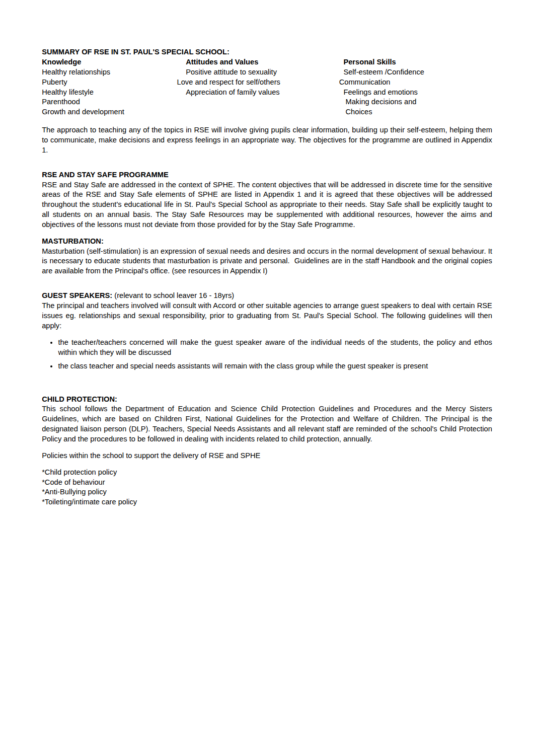SUMMARY OF RSE IN ST. PAUL'S SPECIAL SCHOOL:
| Knowledge | Attitudes and Values | Personal Skills |
| --- | --- | --- |
| Healthy relationships | Positive attitude to sexuality | Self-esteem /Confidence |
| Puberty | Love and respect for self/others | Communication |
| Healthy lifestyle | Appreciation of family values | Feelings and emotions |
| Parenthood | | Making decisions and |
| Growth and development | | Choices |
The approach to teaching any of the topics in RSE will involve giving pupils clear information, building up their self-esteem, helping them to communicate, make decisions and express feelings in an appropriate way. The objectives for the programme are outlined in Appendix 1.
RSE AND STAY SAFE PROGRAMME
RSE and Stay Safe are addressed in the context of SPHE. The content objectives that will be addressed in discrete time for the sensitive areas of the RSE and Stay Safe elements of SPHE are listed in Appendix 1 and it is agreed that these objectives will be addressed throughout the student's educational life in St. Paul's Special School as appropriate to their needs. Stay Safe shall be explicitly taught to all students on an annual basis. The Stay Safe Resources may be supplemented with additional resources, however the aims and objectives of the lessons must not deviate from those provided for by the Stay Safe Programme.
MASTURBATION:
Masturbation (self-stimulation) is an expression of sexual needs and desires and occurs in the normal development of sexual behaviour. It is necessary to educate students that masturbation is private and personal. Guidelines are in the staff Handbook and the original copies are available from the Principal's office. (see resources in Appendix I)
GUEST SPEAKERS: (relevant to school leaver 16 - 18yrs)
The principal and teachers involved will consult with Accord or other suitable agencies to arrange guest speakers to deal with certain RSE issues eg. relationships and sexual responsibility, prior to graduating from St. Paul's Special School. The following guidelines will then apply:
the teacher/teachers concerned will make the guest speaker aware of the individual needs of the students, the policy and ethos within which they will be discussed
the class teacher and special needs assistants will remain with the class group while the guest speaker is present
CHILD PROTECTION:
This school follows the Department of Education and Science Child Protection Guidelines and Procedures and the Mercy Sisters Guidelines, which are based on Children First, National Guidelines for the Protection and Welfare of Children. The Principal is the designated liaison person (DLP). Teachers, Special Needs Assistants and all relevant staff are reminded of the school's Child Protection Policy and the procedures to be followed in dealing with incidents related to child protection, annually.
Policies within the school to support the delivery of RSE and SPHE
*Child protection policy
*Code of behaviour
*Anti-Bullying policy
*Toileting/intimate care policy